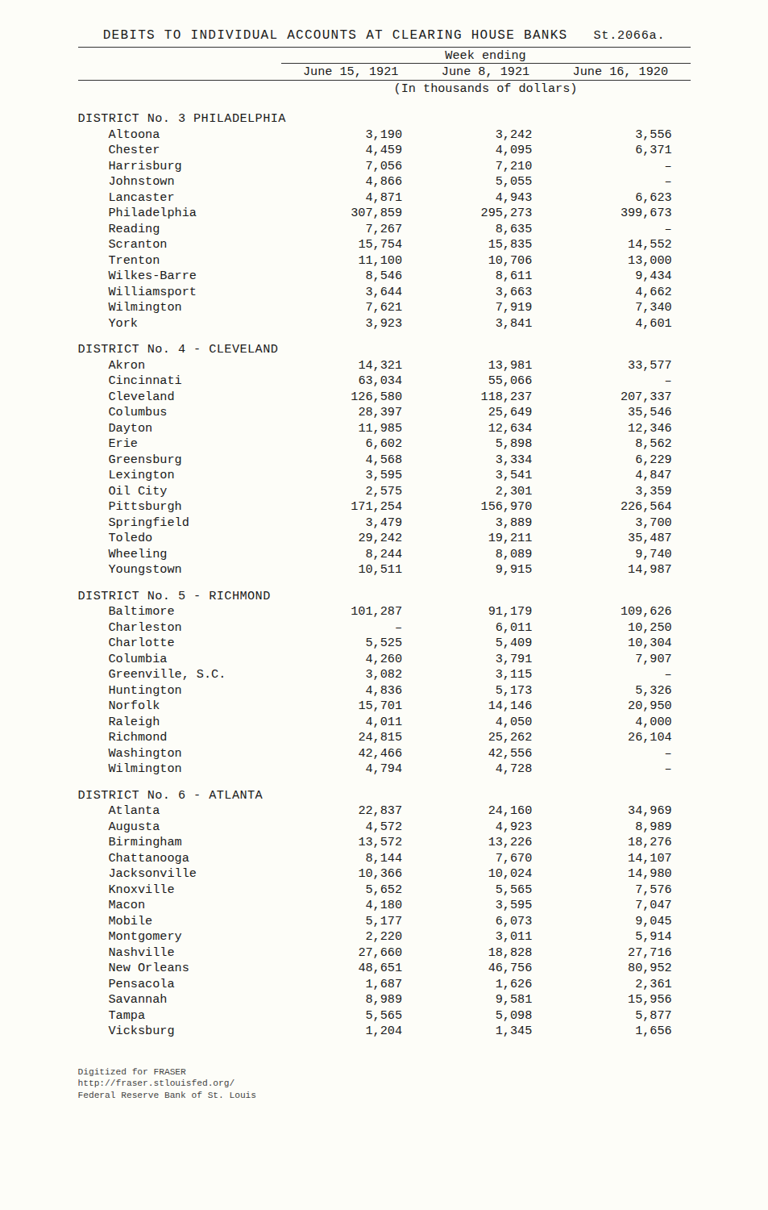Debits to Individual Accounts at Clearing House Banks
St.2066a.
| | Week ending |
| --- | --- |
| | June 15, 1921 | June 8, 1921 | June 16, 1920 |
| | (In thousands of dollars) |
| DISTRICT No. 3 PHILADELPHIA |
| Altoona | 3,190 | 3,242 | 3,556 |
| Chester | 4,459 | 4,095 | 6,371 |
| Harrisburg | 7,056 | 7,210 | – |
| Johnstown | 4,866 | 5,055 | – |
| Lancaster | 4,871 | 4,943 | 6,623 |
| Philadelphia | 307,859 | 295,273 | 399,673 |
| Reading | 7,267 | 8,635 | – |
| Scranton | 15,754 | 15,835 | 14,552 |
| Trenton | 11,100 | 10,706 | 13,000 |
| Wilkes-Barre | 8,546 | 8,611 | 9,434 |
| Williamsport | 3,644 | 3,663 | 4,662 |
| Wilmington | 7,621 | 7,919 | 7,340 |
| York | 3,923 | 3,841 | 4,601 |
| DISTRICT No. 4 - CLEVELAND |
| Akron | 14,321 | 13,981 | 33,577 |
| Cincinnati | 63,034 | 55,066 | – |
| Cleveland | 126,580 | 118,237 | 207,337 |
| Columbus | 28,397 | 25,649 | 35,546 |
| Dayton | 11,985 | 12,634 | 12,346 |
| Erie | 6,602 | 5,898 | 8,562 |
| Greensburg | 4,568 | 3,334 | 6,229 |
| Lexington | 3,595 | 3,541 | 4,847 |
| Oil City | 2,575 | 2,301 | 3,359 |
| Pittsburgh | 171,254 | 156,970 | 226,564 |
| Springfield | 3,479 | 3,889 | 3,700 |
| Toledo | 29,242 | 19,211 | 35,487 |
| Wheeling | 8,244 | 8,089 | 9,740 |
| Youngstown | 10,511 | 9,915 | 14,987 |
| DISTRICT No. 5 - RICHMOND |
| Baltimore | 101,287 | 91,179 | 109,626 |
| Charleston | – | 6,011 | 10,250 |
| Charlotte | 5,525 | 5,409 | 10,304 |
| Columbia | 4,260 | 3,791 | 7,907 |
| Greenville, S.C. | 3,082 | 3,115 | – |
| Huntington | 4,836 | 5,173 | 5,326 |
| Norfolk | 15,701 | 14,146 | 20,950 |
| Raleigh | 4,011 | 4,050 | 4,000 |
| Richmond | 24,815 | 25,262 | 26,104 |
| Washington | 42,466 | 42,556 | – |
| Wilmington | 4,794 | 4,728 | – |
| DISTRICT No. 6 - ATLANTA |
| Atlanta | 22,837 | 24,160 | 34,969 |
| Augusta | 4,572 | 4,923 | 8,989 |
| Birmingham | 13,572 | 13,226 | 18,276 |
| Chattanooga | 8,144 | 7,670 | 14,107 |
| Jacksonville | 10,366 | 10,024 | 14,980 |
| Knoxville | 5,652 | 5,565 | 7,576 |
| Macon | 4,180 | 3,595 | 7,047 |
| Mobile | 5,177 | 6,073 | 9,045 |
| Montgomery | 2,220 | 3,011 | 5,914 |
| Nashville | 27,660 | 18,828 | 27,716 |
| New Orleans | 48,651 | 46,756 | 80,952 |
| Pensacola | 1,687 | 1,626 | 2,361 |
| Savannah | 8,989 | 9,581 | 15,956 |
| Tampa | 5,565 | 5,098 | 5,877 |
| Vicksburg | 1,204 | 1,345 | 1,656 |
Digitized for FRASER
http://fraser.stlouisfed.org/
Federal Reserve Bank of St. Louis